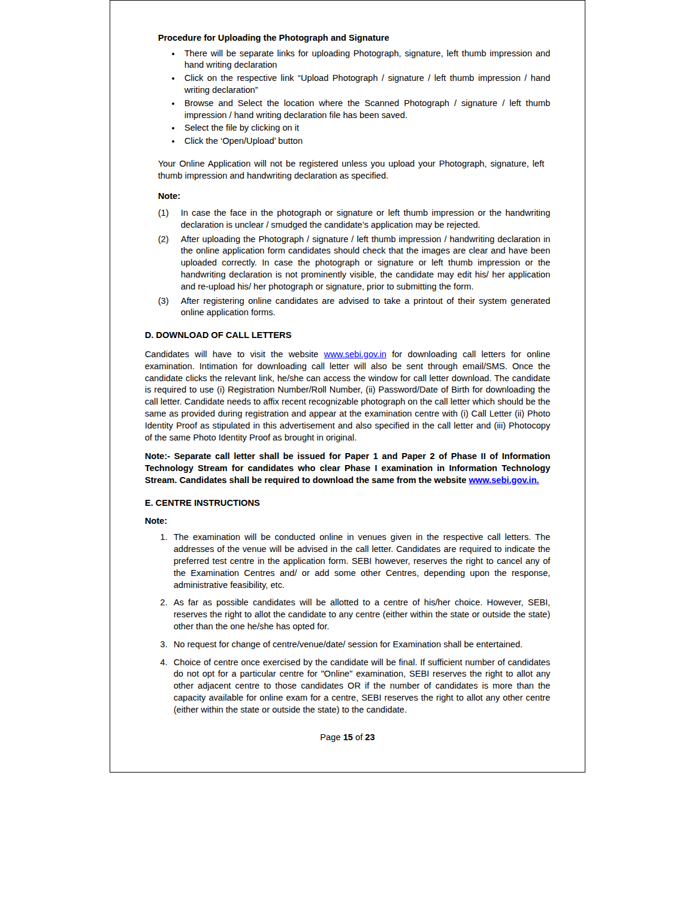Procedure for Uploading the Photograph and Signature
There will be separate links for uploading Photograph, signature, left thumb impression and hand writing declaration
Click on the respective link “Upload Photograph / signature / left thumb impression / hand writing declaration”
Browse and Select the location where the Scanned Photograph / signature / left thumb impression / hand writing declaration file has been saved.
Select the file by clicking on it
Click the ‘Open/Upload’ button
Your Online Application will not be registered unless you upload your Photograph, signature, left thumb impression and handwriting declaration as specified.
Note:
(1) In case the face in the photograph or signature or left thumb impression or the handwriting declaration is unclear / smudged the candidate’s application may be rejected.
(2) After uploading the Photograph / signature / left thumb impression / handwriting declaration in the online application form candidates should check that the images are clear and have been uploaded correctly. In case the photograph or signature or left thumb impression or the handwriting declaration is not prominently visible, the candidate may edit his/ her application and re-upload his/ her photograph or signature, prior to submitting the form.
(3) After registering online candidates are advised to take a printout of their system generated online application forms.
D. DOWNLOAD OF CALL LETTERS
Candidates will have to visit the website www.sebi.gov.in for downloading call letters for online examination. Intimation for downloading call letter will also be sent through email/SMS. Once the candidate clicks the relevant link, he/she can access the window for call letter download. The candidate is required to use (i) Registration Number/Roll Number, (ii) Password/Date of Birth for downloading the call letter. Candidate needs to affix recent recognizable photograph on the call letter which should be the same as provided during registration and appear at the examination centre with (i) Call Letter (ii) Photo Identity Proof as stipulated in this advertisement and also specified in the call letter and (iii) Photocopy of the same Photo Identity Proof as brought in original.
Note:- Separate call letter shall be issued for Paper 1 and Paper 2 of Phase II of Information Technology Stream for candidates who clear Phase I examination in Information Technology Stream. Candidates shall be required to download the same from the website www.sebi.gov.in.
E. CENTRE INSTRUCTIONS
Note:
The examination will be conducted online in venues given in the respective call letters. The addresses of the venue will be advised in the call letter. Candidates are required to indicate the preferred test centre in the application form. SEBI however, reserves the right to cancel any of the Examination Centres and/ or add some other Centres, depending upon the response, administrative feasibility, etc.
As far as possible candidates will be allotted to a centre of his/her choice. However, SEBI, reserves the right to allot the candidate to any centre (either within the state or outside the state) other than the one he/she has opted for.
No request for change of centre/venue/date/ session for Examination shall be entertained.
Choice of centre once exercised by the candidate will be final. If sufficient number of candidates do not opt for a particular centre for "Online" examination, SEBI reserves the right to allot any other adjacent centre to those candidates OR if the number of candidates is more than the capacity available for online exam for a centre, SEBI reserves the right to allot any other centre (either within the state or outside the state) to the candidate.
Page 15 of 23